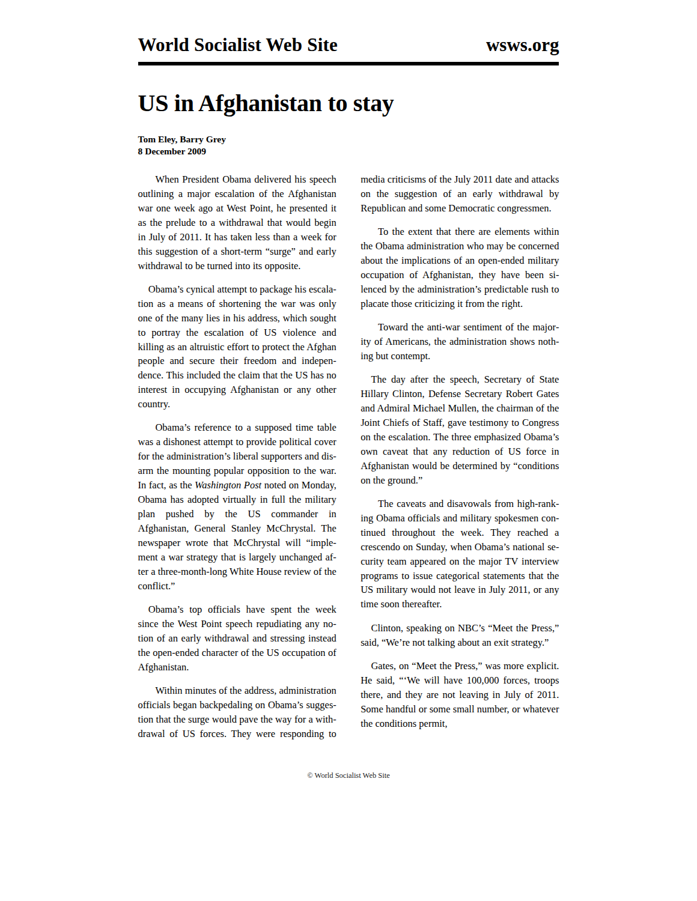World Socialist Web Site
wsws.org
US in Afghanistan to stay
Tom Eley, Barry Grey 8 December 2009
When President Obama delivered his speech outlining a major escalation of the Afghanistan war one week ago at West Point, he presented it as the prelude to a withdrawal that would begin in July of 2011. It has taken less than a week for this suggestion of a short-term “surge” and early withdrawal to be turned into its opposite.
Obama’s cynical attempt to package his escalation as a means of shortening the war was only one of the many lies in his address, which sought to portray the escalation of US violence and killing as an altruistic effort to protect the Afghan people and secure their freedom and independence. This included the claim that the US has no interest in occupying Afghanistan or any other country.
Obama’s reference to a supposed time table was a dishonest attempt to provide political cover for the administration’s liberal supporters and disarm the mounting popular opposition to the war. In fact, as the Washington Post noted on Monday, Obama has adopted virtually in full the military plan pushed by the US commander in Afghanistan, General Stanley McChrystal. The newspaper wrote that McChrystal will “implement a war strategy that is largely unchanged after a three-month-long White House review of the conflict.”
Obama’s top officials have spent the week since the West Point speech repudiating any notion of an early withdrawal and stressing instead the open-ended character of the US occupation of Afghanistan.
Within minutes of the address, administration officials began backpedaling on Obama’s suggestion that the surge would pave the way for a withdrawal of US forces. They were responding to media criticisms of the July 2011 date and attacks on the suggestion of an early withdrawal by Republican and some Democratic congressmen.
To the extent that there are elements within the Obama administration who may be concerned about the implications of an open-ended military occupation of Afghanistan, they have been silenced by the administration’s predictable rush to placate those criticizing it from the right.
Toward the anti-war sentiment of the majority of Americans, the administration shows nothing but contempt.
The day after the speech, Secretary of State Hillary Clinton, Defense Secretary Robert Gates and Admiral Michael Mullen, the chairman of the Joint Chiefs of Staff, gave testimony to Congress on the escalation. The three emphasized Obama’s own caveat that any reduction of US force in Afghanistan would be determined by “conditions on the ground.”
The caveats and disavowals from high-ranking Obama officials and military spokesmen continued throughout the week. They reached a crescendo on Sunday, when Obama’s national security team appeared on the major TV interview programs to issue categorical statements that the US military would not leave in July 2011, or any time soon thereafter.
Clinton, speaking on NBC’s “Meet the Press,” said, “We’re not talking about an exit strategy.”
Gates, on “Meet the Press,” was more explicit. He said, “‘We will have 100,000 forces, troops there, and they are not leaving in July of 2011. Some handful or some small number, or whatever the conditions permit,
© World Socialist Web Site